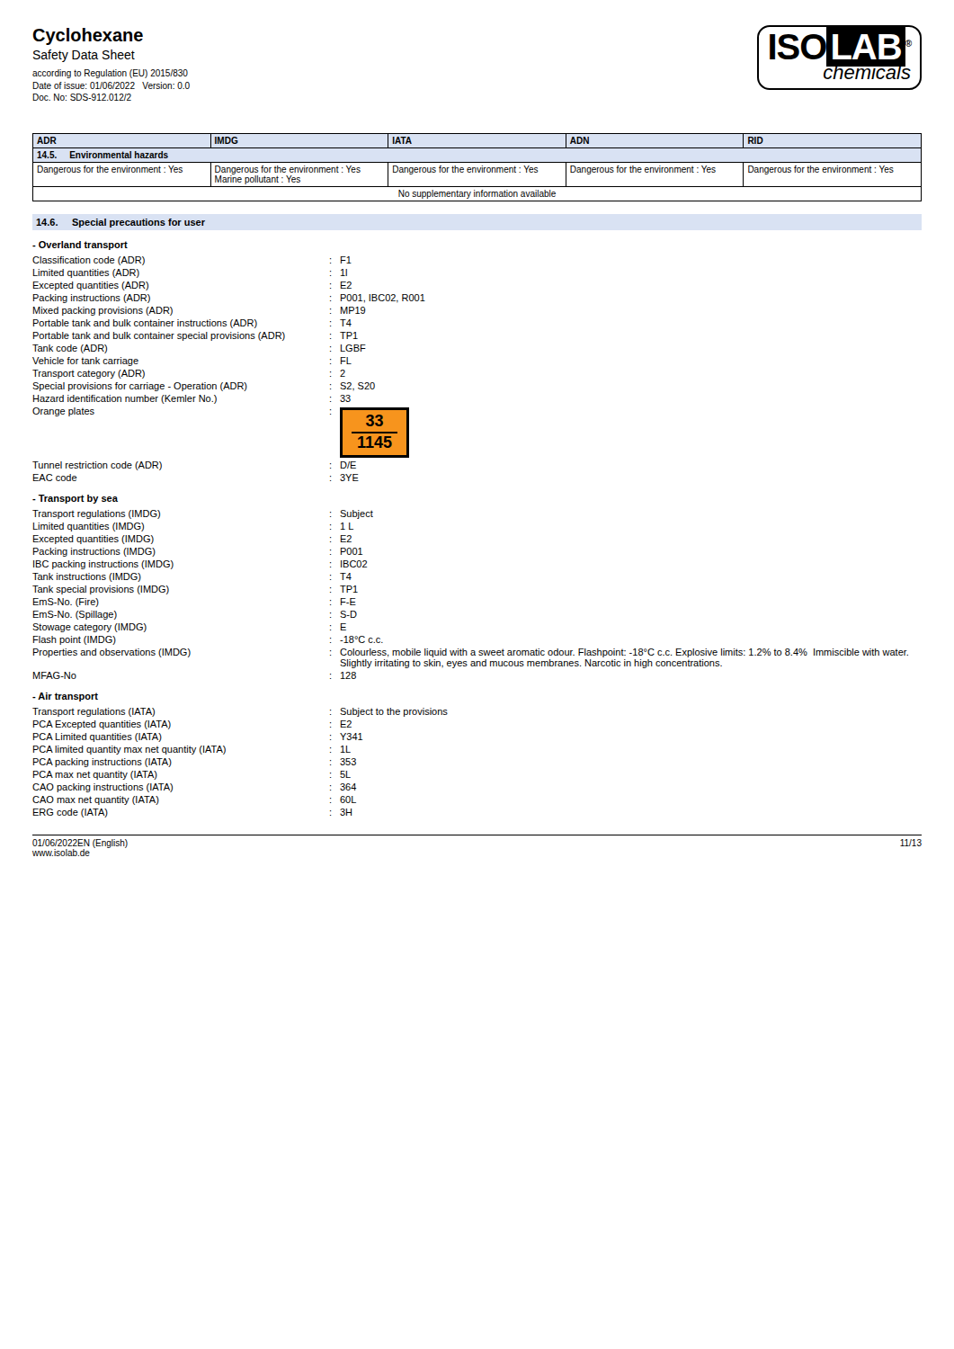Cyclohexane
Safety Data Sheet
according to Regulation (EU) 2015/830
Date of issue: 01/06/2022 Version: 0.0
Doc. No: SDS-912.012/2
ISOLAB®
chemicals
| ADR | IMDG | IATA | ADN | RID |
| --- | --- | --- | --- | --- |
| 14.5. Environmental hazards |
| Dangerous for the environment : Yes | Dangerous for the environment : Yes Marine pollutant : Yes | Dangerous for the environment : Yes | Dangerous for the environment : Yes | Dangerous for the environment : Yes |
| No supplementary information available |
14.6. Special precautions for user
- Overland transport
| Classification code (ADR) | : | F1 |
| Limited quantities (ADR) | : | 1l |
| Excepted quantities (ADR) | : | E2 |
| Packing instructions (ADR) | : | P001, IBC02, R001 |
| Mixed packing provisions (ADR) | : | MP19 |
| Portable tank and bulk container instructions (ADR) | : | T4 |
| Portable tank and bulk container special provisions (ADR) | : | TP1 |
| Tank code (ADR) | : | LGBF |
| Vehicle for tank carriage | : | FL |
| Transport category (ADR) | : | 2 |
| Special provisions for carriage - Operation (ADR) | : | S2, S20 |
| Hazard identification number (Kemler No.) | : | 33 |
| Orange plates | : | 33 1145 |
| Tunnel restriction code (ADR) | : | D/E |
| EAC code | : | 3YE |
- Transport by sea
| Transport regulations (IMDG) | : | Subject |
| Limited quantities (IMDG) | : | 1 L |
| Excepted quantities (IMDG) | : | E2 |
| Packing instructions (IMDG) | : | P001 |
| IBC packing instructions (IMDG) | : | IBC02 |
| Tank instructions (IMDG) | : | T4 |
| Tank special provisions (IMDG) | : | TP1 |
| EmS-No. (Fire) | : | F-E |
| EmS-No. (Spillage) | : | S-D |
| Stowage category (IMDG) | : | E |
| Flash point (IMDG) | : | -18°C c.c. |
| Properties and observations (IMDG) | : | Colourless, mobile liquid with a sweet aromatic odour. Flashpoint: -18°C c.c. Explosive limits: 1.2% to 8.4% Immiscible with water. Slightly irritating to skin, eyes and mucous membranes. Narcotic in high concentrations. |
| MFAG-No | : | 128 |
- Air transport
| Transport regulations (IATA) | : | Subject to the provisions |
| PCA Excepted quantities (IATA) | : | E2 |
| PCA Limited quantities (IATA) | : | Y341 |
| PCA limited quantity max net quantity (IATA) | : | 1L |
| PCA packing instructions (IATA) | : | 353 |
| PCA max net quantity (IATA) | : | 5L |
| CAO packing instructions (IATA) | : | 364 |
| CAO max net quantity (IATA) | : | 60L |
| ERG code (IATA) | : | 3H |
01/06/2022 EN (English) 11/13 www.isolab.de